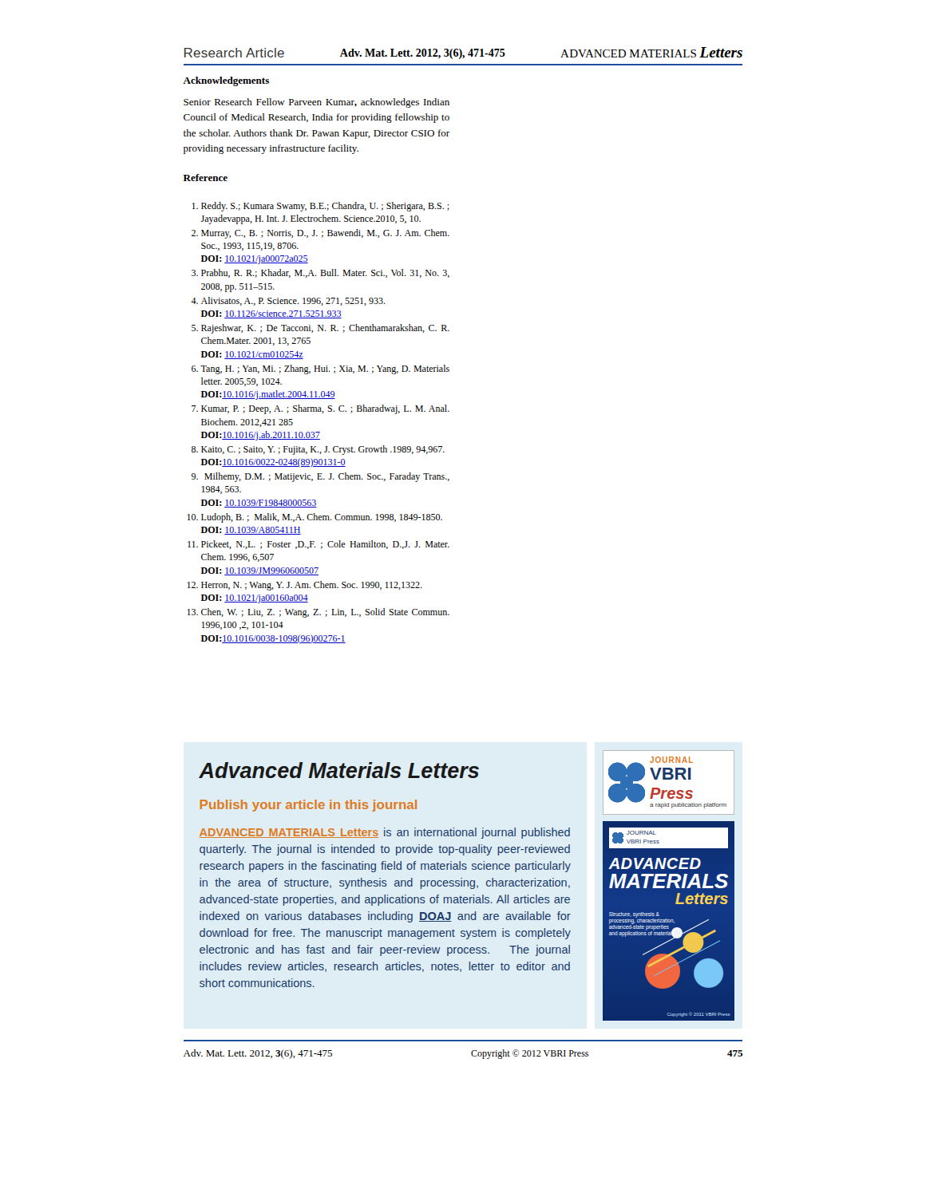Research Article
Adv. Mat. Lett. 2012, 3(6), 471-475
ADVANCED MATERIALS Letters
Acknowledgements
Senior Research Fellow Parveen Kumar, acknowledges Indian Council of Medical Research, India for providing fellowship to the scholar. Authors thank Dr. Pawan Kapur, Director CSIO for providing necessary infrastructure facility.
Reference
Reddy. S.; Kumara Swamy, B.E.; Chandra, U. ; Sherigara, B.S. ; Jayadevappa, H. Int. J. Electrochem. Science.2010, 5, 10.
Murray, C., B. ; Norris, D., J. ; Bawendi, M., G. J. Am. Chem. Soc., 1993, 115,19, 8706.
DOI: 10.1021/ja00072a025
Prabhu, R. R.; Khadar, M.,A. Bull. Mater. Sci., Vol. 31, No. 3, 2008, pp. 511–515.
Alivisatos, A., P. Science. 1996, 271, 5251, 933.
DOI: 10.1126/science.271.5251.933
Rajeshwar, K. ; De Tacconi, N. R. ; Chenthamarakshan, C. R. Chem.Mater. 2001, 13, 2765
DOI: 10.1021/cm010254z
Tang, H. ; Yan, Mi. ; Zhang, Hui. ; Xia, M. ; Yang, D. Materials letter. 2005,59, 1024.
DOI: 10.1016/j.matlet.2004.11.049
Kumar, P. ; Deep, A. ; Sharma, S. C. ; Bharadwaj, L. M. Anal. Biochem. 2012,421 285
DOI: 10.1016/j.ab.2011.10.037
Kaito, C. ; Saito, Y. ; Fujita, K., J. Cryst. Growth .1989, 94,967.
DOI: 10.1016/0022-0248(89)90131-0
Milhemy, D.M. ; Matijevic, E. J. Chem. Soc., Faraday Trans., 1984, 563.
DOI: 10.1039/F19848000563
Ludoph, B. ; Malik, M.,A. Chem. Commun. 1998, 1849-1850.
DOI: 10.1039/A805411H
Pickeet, N.,L. ; Foster ,D.,F. ; Cole Hamilton, D.,J. J. Mater. Chem. 1996, 6,507
DOI: 10.1039/JM9960600507
Herron, N. ; Wang, Y. J. Am. Chem. Soc. 1990, 112,1322.
DOI: 10.1021/ja00160a004
Chen, W. ; Liu, Z. ; Wang, Z. ; Lin, L., Solid State Commun. 1996,100 ,2, 101-104
DOI: 10.1016/0038-1098(96)00276-1
Advanced Materials Letters
Publish your article in this journal
ADVANCED MATERIALS Letters is an international journal published quarterly. The journal is intended to provide top-quality peer-reviewed research papers in the fascinating field of materials science particularly in the area of structure, synthesis and processing, characterization, advanced-state properties, and applications of materials. All articles are indexed on various databases including DOAJ and are available for download for free. The manuscript management system is completely electronic and has fast and fair peer-review process. The journal includes review articles, research articles, notes, letter to editor and short communications.
JOURNAL
VBRI Press
a rapid publication platform
JOURNAL
VBRI Press
ADVANCED
MATERIALS
Letters
Structure, synthesis &
processing, characterization,
advanced-state properties
and applications of materials
Copyright © 2011 VBRI Press
Adv. Mat. Lett. 2012, 3(6), 471-475
Copyright © 2012 VBRI Press
475